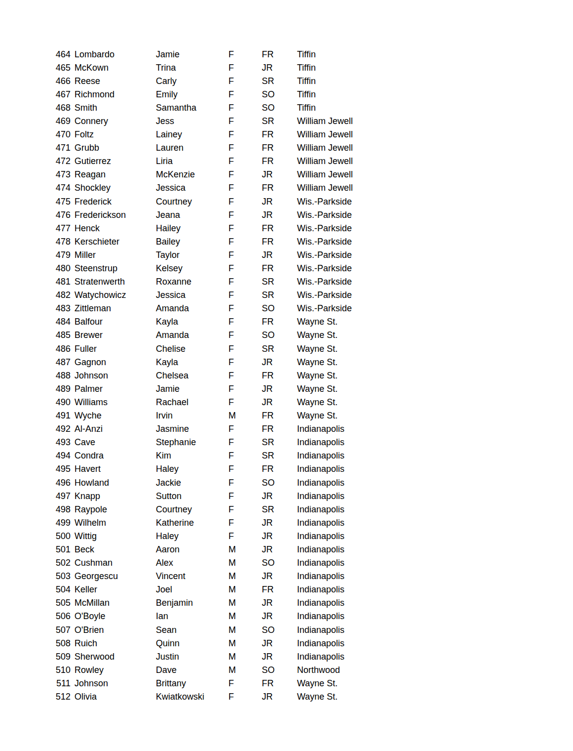| 464 | Lombardo | Jamie | F | FR | Tiffin |
| 465 | McKown | Trina | F | JR | Tiffin |
| 466 | Reese | Carly | F | SR | Tiffin |
| 467 | Richmond | Emily | F | SO | Tiffin |
| 468 | Smith | Samantha | F | SO | Tiffin |
| 469 | Connery | Jess | F | SR | William Jewell |
| 470 | Foltz | Lainey | F | FR | William Jewell |
| 471 | Grubb | Lauren | F | FR | William Jewell |
| 472 | Gutierrez | Liria | F | FR | William Jewell |
| 473 | Reagan | McKenzie | F | JR | William Jewell |
| 474 | Shockley | Jessica | F | FR | William Jewell |
| 475 | Frederick | Courtney | F | JR | Wis.-Parkside |
| 476 | Frederickson | Jeana | F | JR | Wis.-Parkside |
| 477 | Henck | Hailey | F | FR | Wis.-Parkside |
| 478 | Kerschieter | Bailey | F | FR | Wis.-Parkside |
| 479 | Miller | Taylor | F | JR | Wis.-Parkside |
| 480 | Steenstrup | Kelsey | F | FR | Wis.-Parkside |
| 481 | Stratenwerth | Roxanne | F | SR | Wis.-Parkside |
| 482 | Watychowicz | Jessica | F | SR | Wis.-Parkside |
| 483 | Zittleman | Amanda | F | SO | Wis.-Parkside |
| 484 | Balfour | Kayla | F | FR | Wayne St. |
| 485 | Brewer | Amanda | F | SO | Wayne St. |
| 486 | Fuller | Chelise | F | SR | Wayne St. |
| 487 | Gagnon | Kayla | F | JR | Wayne St. |
| 488 | Johnson | Chelsea | F | FR | Wayne St. |
| 489 | Palmer | Jamie | F | JR | Wayne St. |
| 490 | Williams | Rachael | F | JR | Wayne St. |
| 491 | Wyche | Irvin | M | FR | Wayne St. |
| 492 | Al-Anzi | Jasmine | F | FR | Indianapolis |
| 493 | Cave | Stephanie | F | SR | Indianapolis |
| 494 | Condra | Kim | F | SR | Indianapolis |
| 495 | Havert | Haley | F | FR | Indianapolis |
| 496 | Howland | Jackie | F | SO | Indianapolis |
| 497 | Knapp | Sutton | F | JR | Indianapolis |
| 498 | Raypole | Courtney | F | SR | Indianapolis |
| 499 | Wilhelm | Katherine | F | JR | Indianapolis |
| 500 | Wittig | Haley | F | JR | Indianapolis |
| 501 | Beck | Aaron | M | JR | Indianapolis |
| 502 | Cushman | Alex | M | SO | Indianapolis |
| 503 | Georgescu | Vincent | M | JR | Indianapolis |
| 504 | Keller | Joel | M | FR | Indianapolis |
| 505 | McMillan | Benjamin | M | JR | Indianapolis |
| 506 | O'Boyle | Ian | M | JR | Indianapolis |
| 507 | O'Brien | Sean | M | SO | Indianapolis |
| 508 | Ruich | Quinn | M | JR | Indianapolis |
| 509 | Sherwood | Justin | M | JR | Indianapolis |
| 510 | Rowley | Dave | M | SO | Northwood |
| 511 | Johnson | Brittany | F | FR | Wayne St. |
| 512 | Olivia | Kwiatkowski | F | JR | Wayne St. |